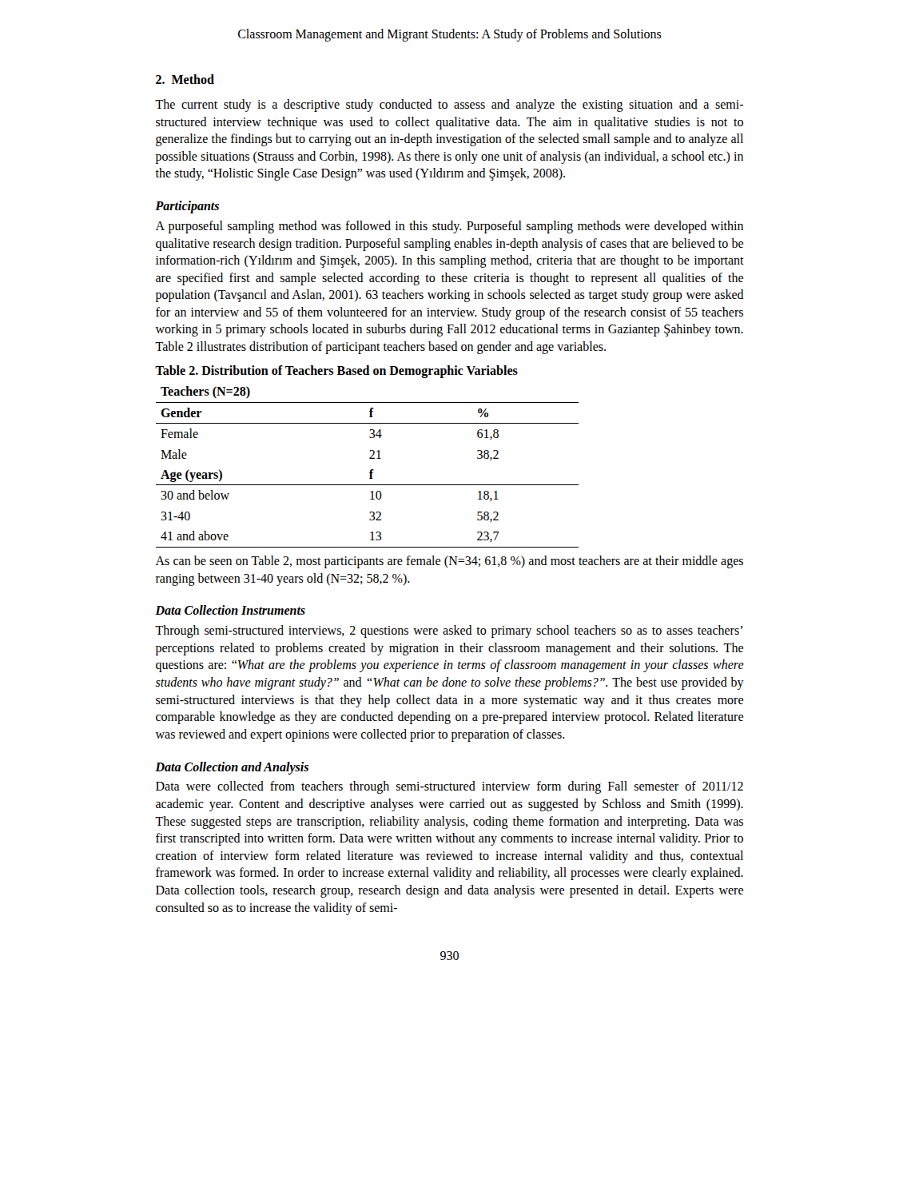Classroom Management and Migrant Students: A Study of Problems and Solutions
2. Method
The current study is a descriptive study conducted to assess and analyze the existing situation and a semi-structured interview technique was used to collect qualitative data. The aim in qualitative studies is not to generalize the findings but to carrying out an in-depth investigation of the selected small sample and to analyze all possible situations (Strauss and Corbin, 1998). As there is only one unit of analysis (an individual, a school etc.) in the study, “Holistic Single Case Design” was used (Yıldırım and Şimşek, 2008).
Participants
A purposeful sampling method was followed in this study. Purposeful sampling methods were developed within qualitative research design tradition. Purposeful sampling enables in-depth analysis of cases that are believed to be information-rich (Yıldırım and Şimşek, 2005). In this sampling method, criteria that are thought to be important are specified first and sample selected according to these criteria is thought to represent all qualities of the population (Tavşancıl and Aslan, 2001). 63 teachers working in schools selected as target study group were asked for an interview and 55 of them volunteered for an interview. Study group of the research consist of 55 teachers working in 5 primary schools located in suburbs during Fall 2012 educational terms in Gaziantep Şahinbey town. Table 2 illustrates distribution of participant teachers based on gender and age variables.
Table 2. Distribution of Teachers Based on Demographic Variables
| Teachers (N=28) |
| Gender | f | % |
| Female | 34 | 61,8 |
| Male | 21 | 38,2 |
| Age (years) | f | |
| 30 and below | 10 | 18,1 |
| 31-40 | 32 | 58,2 |
| 41 and above | 13 | 23,7 |
As can be seen on Table 2, most participants are female (N=34; 61,8 %) and most teachers are at their middle ages ranging between 31-40 years old (N=32; 58,2 %).
Data Collection Instruments
Through semi-structured interviews, 2 questions were asked to primary school teachers so as to asses teachers’ perceptions related to problems created by migration in their classroom management and their solutions. The questions are: “What are the problems you experience in terms of classroom management in your classes where students who have migrant study?” and “What can be done to solve these problems?”. The best use provided by semi-structured interviews is that they help collect data in a more systematic way and it thus creates more comparable knowledge as they are conducted depending on a pre-prepared interview protocol. Related literature was reviewed and expert opinions were collected prior to preparation of classes.
Data Collection and Analysis
Data were collected from teachers through semi-structured interview form during Fall semester of 2011/12 academic year. Content and descriptive analyses were carried out as suggested by Schloss and Smith (1999). These suggested steps are transcription, reliability analysis, coding theme formation and interpreting. Data was first transcripted into written form. Data were written without any comments to increase internal validity. Prior to creation of interview form related literature was reviewed to increase internal validity and thus, contextual framework was formed. In order to increase external validity and reliability, all processes were clearly explained. Data collection tools, research group, research design and data analysis were presented in detail. Experts were consulted so as to increase the validity of semi-
930